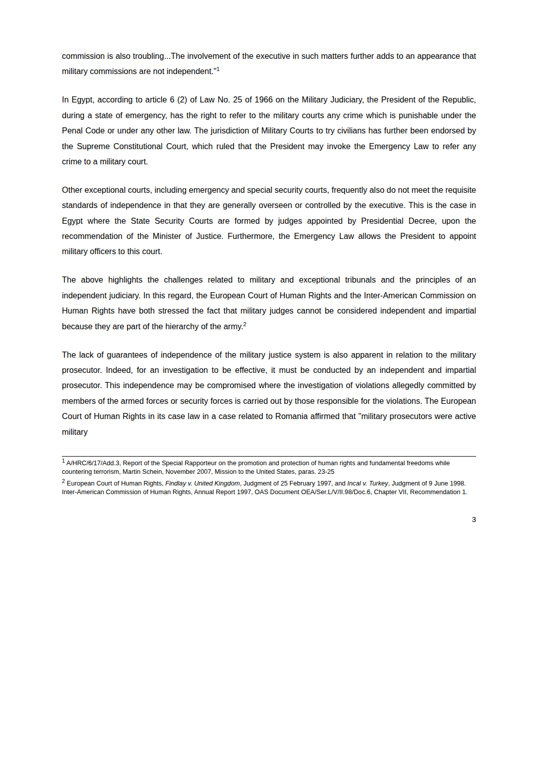commission is also troubling...The involvement of the executive in such matters further adds to an appearance that military commissions are not independent."1
In Egypt, according to article 6 (2) of Law No. 25 of 1966 on the Military Judiciary, the President of the Republic, during a state of emergency, has the right to refer to the military courts any crime which is punishable under the Penal Code or under any other law. The jurisdiction of Military Courts to try civilians has further been endorsed by the Supreme Constitutional Court, which ruled that the President may invoke the Emergency Law to refer any crime to a military court.
Other exceptional courts, including emergency and special security courts, frequently also do not meet the requisite standards of independence in that they are generally overseen or controlled by the executive. This is the case in Egypt where the State Security Courts are formed by judges appointed by Presidential Decree, upon the recommendation of the Minister of Justice. Furthermore, the Emergency Law allows the President to appoint military officers to this court.
The above highlights the challenges related to military and exceptional tribunals and the principles of an independent judiciary. In this regard, the European Court of Human Rights and the Inter-American Commission on Human Rights have both stressed the fact that military judges cannot be considered independent and impartial because they are part of the hierarchy of the army.2
The lack of guarantees of independence of the military justice system is also apparent in relation to the military prosecutor. Indeed, for an investigation to be effective, it must be conducted by an independent and impartial prosecutor. This independence may be compromised where the investigation of violations allegedly committed by members of the armed forces or security forces is carried out by those responsible for the violations. The European Court of Human Rights in its case law in a case related to Romania affirmed that "military prosecutors were active military
1 A/HRC/6/17/Add.3, Report of the Special Rapporteur on the promotion and protection of human rights and fundamental freedoms while countering terrorism, Martin Schein, November 2007, Mission to the United States, paras. 23-25
2 European Court of Human Rights, Findlay v. United Kingdom, Judgment of 25 February 1997, and Incal v. Turkey, Judgment of 9 June 1998. Inter-American Commission of Human Rights, Annual Report 1997, OAS Document OEA/Ser.L/V/II.98/Doc.6, Chapter VII, Recommendation 1.
3